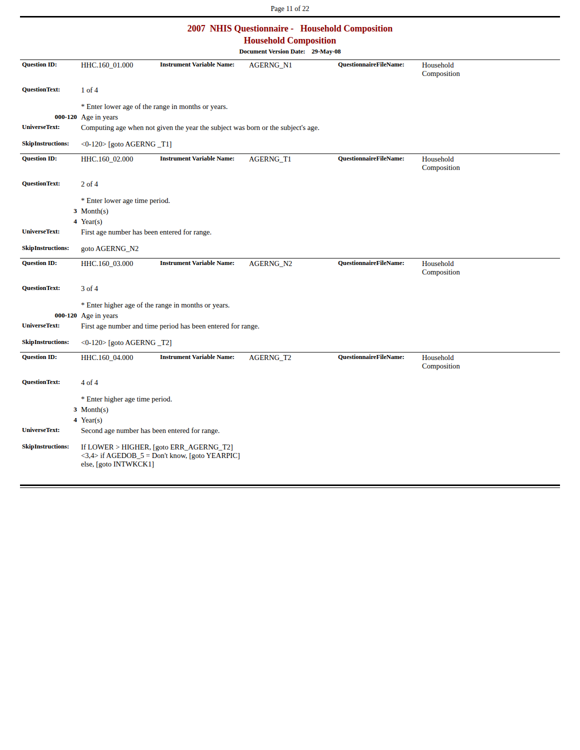Page 11 of 22
2007 NHIS Questionnaire - Household Composition Household Composition
Document Version Date: 29-May-08
| Question ID: | HHC.160_01.000 | Instrument Variable Name: | AGERNG_N1 | QuestionnaireFileName: | Household Composition |
| QuestionText: | 1 of 4 |
| | * Enter lower age of the range in months or years. |
| 000-120 | Age in years |
| UniverseText: | Computing age when not given the year the subject was born or the subject's age. |
| SkipInstructions: | <0-120> [goto AGERNG _T1] |
| Question ID: | HHC.160_02.000 | Instrument Variable Name: | AGERNG_T1 | QuestionnaireFileName: | Household Composition |
| QuestionText: | 2 of 4 |
| | * Enter lower age time period. |
| 3 | Month(s) |
| 4 | Year(s) |
| UniverseText: | First age number has been entered for range. |
| SkipInstructions: | goto AGERNG_N2 |
| Question ID: | HHC.160_03.000 | Instrument Variable Name: | AGERNG_N2 | QuestionnaireFileName: | Household Composition |
| QuestionText: | 3 of 4 |
| | * Enter higher age of the range in months or years. |
| 000-120 | Age in years |
| UniverseText: | First age number and time period has been entered for range. |
| SkipInstructions: | <0-120> [goto AGERNG _T2] |
| Question ID: | HHC.160_04.000 | Instrument Variable Name: | AGERNG_T2 | QuestionnaireFileName: | Household Composition |
| QuestionText: | 4 of 4 |
| | * Enter higher age time period. |
| 3 | Month(s) |
| 4 | Year(s) |
| UniverseText: | Second age number has been entered for range. |
| SkipInstructions: | If LOWER > HIGHER, [goto ERR_AGERNG_T2] <3,4> if AGEDOB_5 = Don't know, [goto YEARPIC] else, [goto INTWKCK1] |